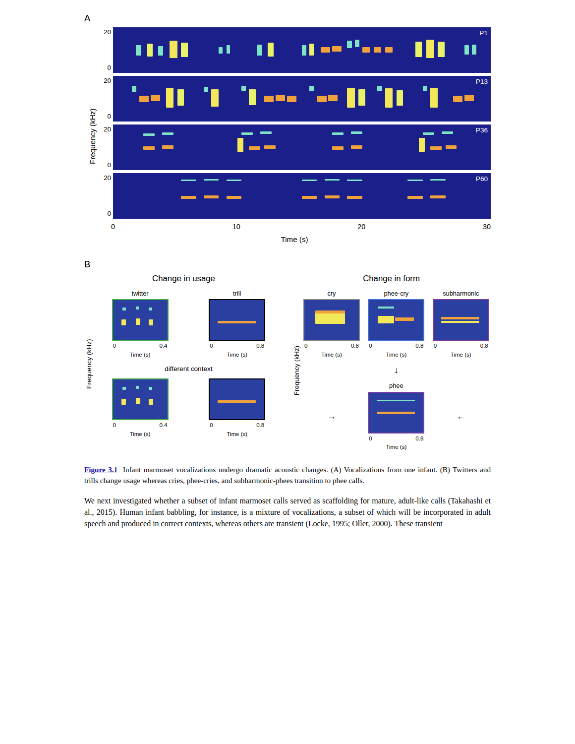A
Frequency (kHz)
200
P1
200
P13
200
P36
200
P60
0102030
Time (s)
B
Change in usage
Frequency (kHz)
twitter
00.4
Time (s)
trill
00.8
Time (s)
different context
00.4
Time (s)
00.8
Time (s)
Change in form
Frequency (kHz)
cry
00.8
Time (s)
phee-cry
00.8
Time (s)
subharmonic
00.8
Time (s)
↓
→
phee
00.8
Time (s)
←
Figure 3.1 Infant marmoset vocalizations undergo dramatic acoustic changes. (A) Vocalizations from one infant. (B) Twitters and trills change usage whereas cries, phee-cries, and subharmonic-phees transition to phee calls.
We next investigated whether a subset of infant marmoset calls served as scaffolding for mature, adult-like calls (Takahashi et al., 2015). Human infant babbling, for instance, is a mixture of vocalizations, a subset of which will be incorporated in adult speech and produced in correct contexts, whereas others are transient (Locke, 1995; Oller, 2000). These transient